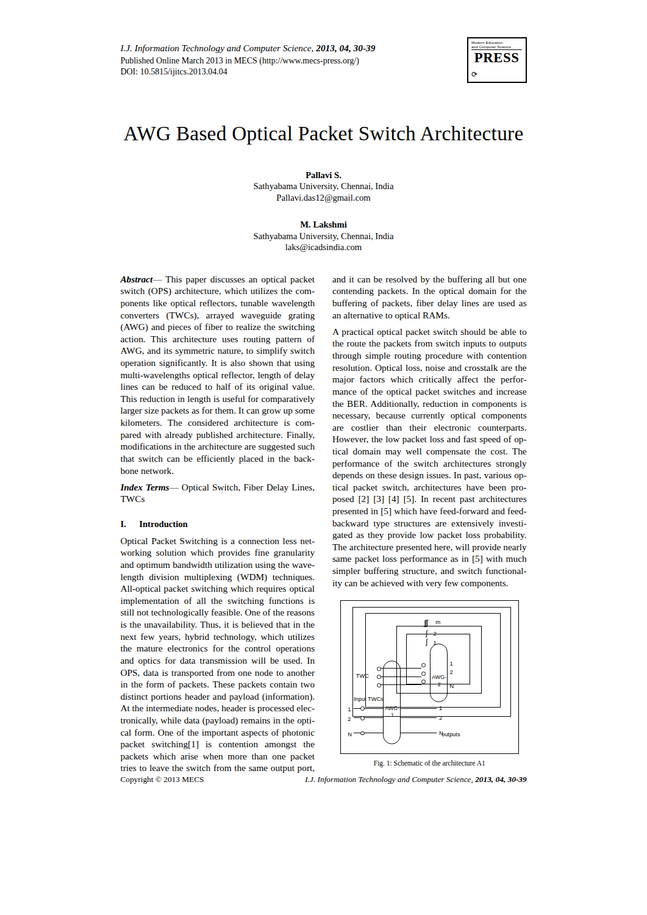Modern Education
and Computer Science
PRESS
⟳
I.J. Information Technology and Computer Science, 2013, 04, 30-39
Published Online March 2013 in MECS (http://www.mecs-press.org/)
DOI: 10.5815/ijitcs.2013.04.04
AWG Based Optical Packet Switch Architecture
Pallavi S.
Sathyabama University, Chennai, India
Pallavi.das12@gmail.com
M. Lakshmi
Sathyabama University, Chennai, India
laks@icadsindia.com
Abstract— This paper discusses an optical packet switch (OPS) architecture, which utilizes the components like optical reflectors, tunable wavelength converters (TWCs), arrayed waveguide grating (AWG) and pieces of fiber to realize the switching action. This architecture uses routing pattern of AWG, and its symmetric nature, to simplify switch operation significantly. It is also shown that using multi-wavelengths optical reflector, length of delay lines can be reduced to half of its original value. This reduction in length is useful for comparatively larger size packets as for them. It can grow up some kilometers. The considered architecture is compared with already published architecture. Finally, modifications in the architecture are suggested such that switch can be efficiently placed in the backbone network.
Index Terms— Optical Switch, Fiber Delay Lines, TWCs
I. Introduction
Optical Packet Switching is a connection less networking solution which provides fine granularity and optimum bandwidth utilization using the wavelength division multiplexing (WDM) techniques. All-optical packet switching which requires optical implementation of all the switching functions is still not technologically feasible. One of the reasons is the unavailability. Thus, it is believed that in the next few years, hybrid technology, which utilizes the mature electronics for the control operations and optics for data transmission will be used. In OPS, data is transported from one node to another in the form of packets. These packets contain two distinct portions header and payload (information). At the intermediate nodes, header is processed electronically, while data (payload) remains in the optical form. One of the important aspects of photonic packet switching[1] is contention amongst the packets which arise when more than one packet tries to leave the switch from the same output port, and it can be resolved by the buffering all but one contending packets. In the optical domain for the buffering of packets, fiber delay lines are used as an alternative to optical RAMs.
A practical optical packet switch should be able to the route the packets from switch inputs to outputs through simple routing procedure with contention resolution. Optical loss, noise and crosstalk are the major factors which critically affect the performance of the optical packet switches and increase the BER. Additionally, reduction in components is necessary, because currently optical components are costlier than their electronic counterparts. However, the low packet loss and fast speed of optical domain may well compensate the cost. The performance of the switch architectures strongly depends on these design issues. In past, various optical packet switch, architectures have been proposed [2] [3] [4] [5]. In recent past architectures presented in [5] which have feed-forward and feed-backward type structures are extensively investigated as they provide low packet loss probability. The architecture presented here, will provide nearly same packet loss performance as in [5] with much simpler buffering structure, and switch functionality can be achieved with very few components.
∫∫∫
m
∫
2
∫
1
AWG-1
AWG-2
TWC
Input TWCs
outputs
1
2
N
1
2
N
1
2
N
Fig. 1: Schematic of the architecture A1
Copyright © 2013 MECS I.J. Information Technology and Computer Science, 2013, 04, 30-39